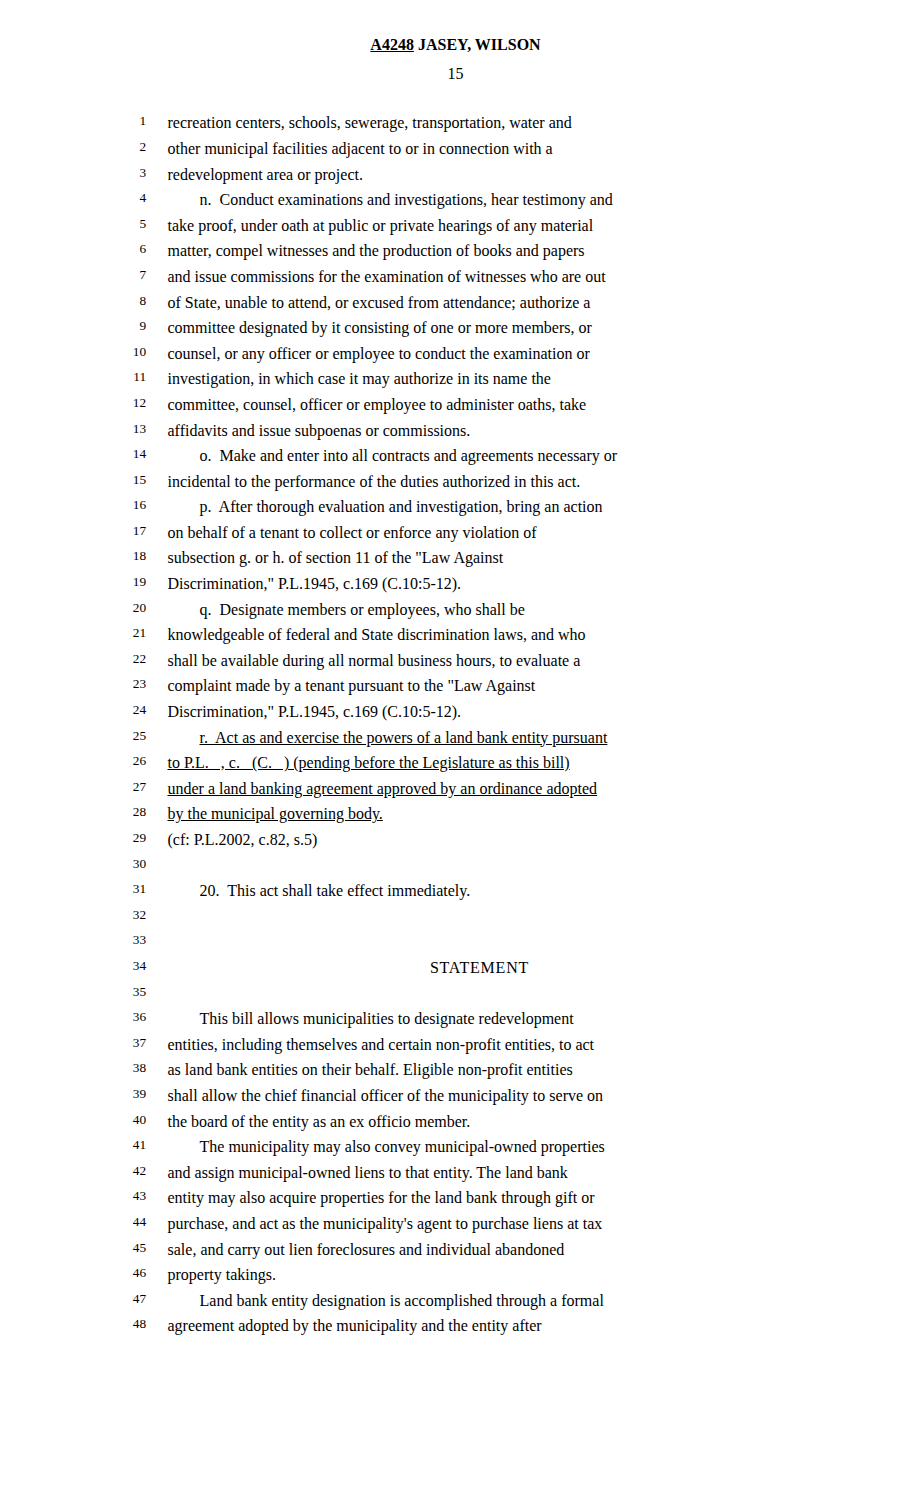A4248 JASEY, WILSON 15
recreation centers, schools, sewerage, transportation, water and
other municipal facilities adjacent to or in connection with a
redevelopment area or project.
n. Conduct examinations and investigations, hear testimony and
take proof, under oath at public or private hearings of any material
matter, compel witnesses and the production of books and papers
and issue commissions for the examination of witnesses who are out
of State, unable to attend, or excused from attendance; authorize a
committee designated by it consisting of one or more members, or
counsel, or any officer or employee to conduct the examination or
investigation, in which case it may authorize in its name the
committee, counsel, officer or employee to administer oaths, take
affidavits and issue subpoenas or commissions.
o. Make and enter into all contracts and agreements necessary or
incidental to the performance of the duties authorized in this act.
p. After thorough evaluation and investigation, bring an action
on behalf of a tenant to collect or enforce any violation of
subsection g. or h. of section 11 of the "Law Against
Discrimination," P.L.1945, c.169 (C.10:5-12).
q. Designate members or employees, who shall be
knowledgeable of federal and State discrimination laws, and who
shall be available during all normal business hours, to evaluate a
complaint made by a tenant pursuant to the "Law Against
Discrimination," P.L.1945, c.169 (C.10:5-12).
r. Act as and exercise the powers of a land bank entity pursuant
to P.L. , c. (C. ) (pending before the Legislature as this bill)
under a land banking agreement approved by an ordinance adopted
by the municipal governing body.
(cf: P.L.2002, c.82, s.5)
20. This act shall take effect immediately.
STATEMENT
This bill allows municipalities to designate redevelopment
entities, including themselves and certain non-profit entities, to act
as land bank entities on their behalf. Eligible non-profit entities
shall allow the chief financial officer of the municipality to serve on
the board of the entity as an ex officio member.
The municipality may also convey municipal-owned properties
and assign municipal-owned liens to that entity. The land bank
entity may also acquire properties for the land bank through gift or
purchase, and act as the municipality's agent to purchase liens at tax
sale, and carry out lien foreclosures and individual abandoned
property takings.
Land bank entity designation is accomplished through a formal
agreement adopted by the municipality and the entity after